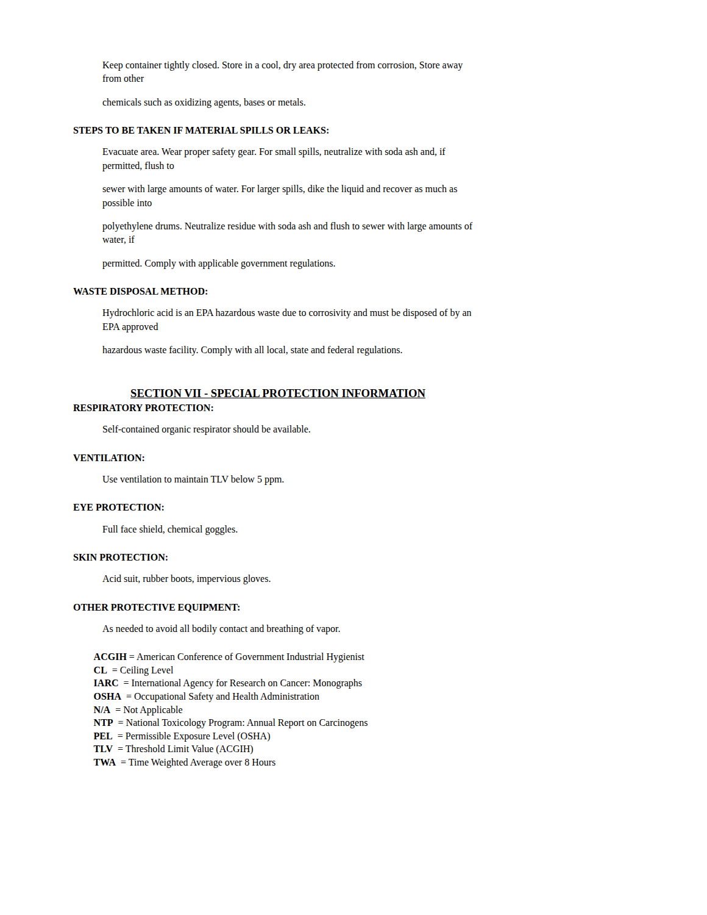Keep container tightly closed. Store in a cool, dry area protected from corrosion, Store away from other
chemicals such as oxidizing agents, bases or metals.
STEPS TO BE TAKEN IF MATERIAL SPILLS OR LEAKS:
Evacuate area. Wear proper safety gear. For small spills, neutralize with soda ash and, if permitted, flush to
sewer with large amounts of water. For larger spills, dike the liquid and recover as much as possible into
polyethylene drums. Neutralize residue with soda ash and flush to sewer with large amounts of water, if
permitted. Comply with applicable government regulations.
WASTE DISPOSAL METHOD:
Hydrochloric acid is an EPA hazardous waste due to corrosivity and must be disposed of by an EPA approved
hazardous waste facility. Comply with all local, state and federal regulations.
SECTION VII - SPECIAL PROTECTION INFORMATION
RESPIRATORY PROTECTION:
Self-contained organic respirator should be available.
VENTILATION:
Use ventilation to maintain TLV below 5 ppm.
EYE PROTECTION:
Full face shield, chemical goggles.
SKIN PROTECTION:
Acid suit, rubber boots, impervious gloves.
OTHER PROTECTIVE EQUIPMENT:
As needed to avoid all bodily contact and breathing of vapor.
ACGIH = American Conference of Government Industrial Hygienist
CL = Ceiling Level
IARC = International Agency for Research on Cancer: Monographs
OSHA = Occupational Safety and Health Administration
N/A = Not Applicable
NTP = National Toxicology Program: Annual Report on Carcinogens
PEL = Permissible Exposure Level (OSHA)
TLV = Threshold Limit Value (ACGIH)
TWA = Time Weighted Average over 8 Hours